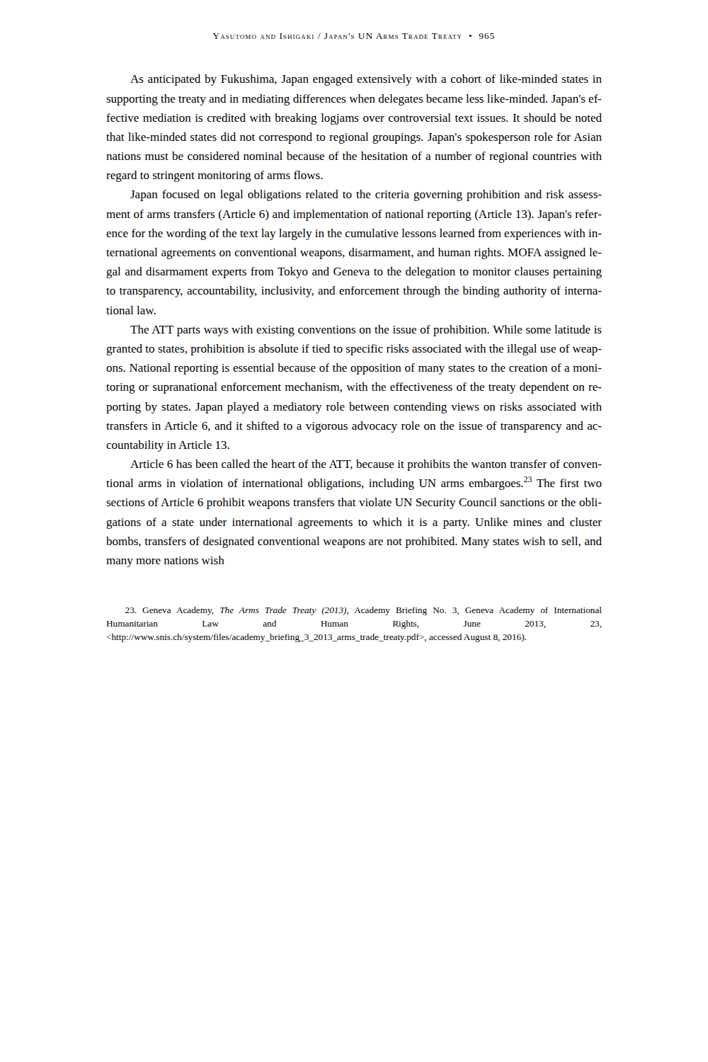Yasutomo and Ishigaki / Japan's UN Arms Trade Treaty • 965
As anticipated by Fukushima, Japan engaged extensively with a cohort of like-minded states in supporting the treaty and in mediating differences when delegates became less like-minded. Japan's effective mediation is credited with breaking logjams over controversial text issues. It should be noted that like-minded states did not correspond to regional groupings. Japan's spokesperson role for Asian nations must be considered nominal because of the hesitation of a number of regional countries with regard to stringent monitoring of arms flows.
Japan focused on legal obligations related to the criteria governing prohibition and risk assessment of arms transfers (Article 6) and implementation of national reporting (Article 13). Japan's reference for the wording of the text lay largely in the cumulative lessons learned from experiences with international agreements on conventional weapons, disarmament, and human rights. MOFA assigned legal and disarmament experts from Tokyo and Geneva to the delegation to monitor clauses pertaining to transparency, accountability, inclusivity, and enforcement through the binding authority of international law.
The ATT parts ways with existing conventions on the issue of prohibition. While some latitude is granted to states, prohibition is absolute if tied to specific risks associated with the illegal use of weapons. National reporting is essential because of the opposition of many states to the creation of a monitoring or supranational enforcement mechanism, with the effectiveness of the treaty dependent on reporting by states. Japan played a mediatory role between contending views on risks associated with transfers in Article 6, and it shifted to a vigorous advocacy role on the issue of transparency and accountability in Article 13.
Article 6 has been called the heart of the ATT, because it prohibits the wanton transfer of conventional arms in violation of international obligations, including UN arms embargoes.23 The first two sections of Article 6 prohibit weapons transfers that violate UN Security Council sanctions or the obligations of a state under international agreements to which it is a party. Unlike mines and cluster bombs, transfers of designated conventional weapons are not prohibited. Many states wish to sell, and many more nations wish
23. Geneva Academy, The Arms Trade Treaty (2013), Academy Briefing No. 3, Geneva Academy of International Humanitarian Law and Human Rights, June 2013, 23, <http://www.snis.ch/system/files/academy_briefing_3_2013_arms_trade_treaty.pdf>, accessed August 8, 2016).